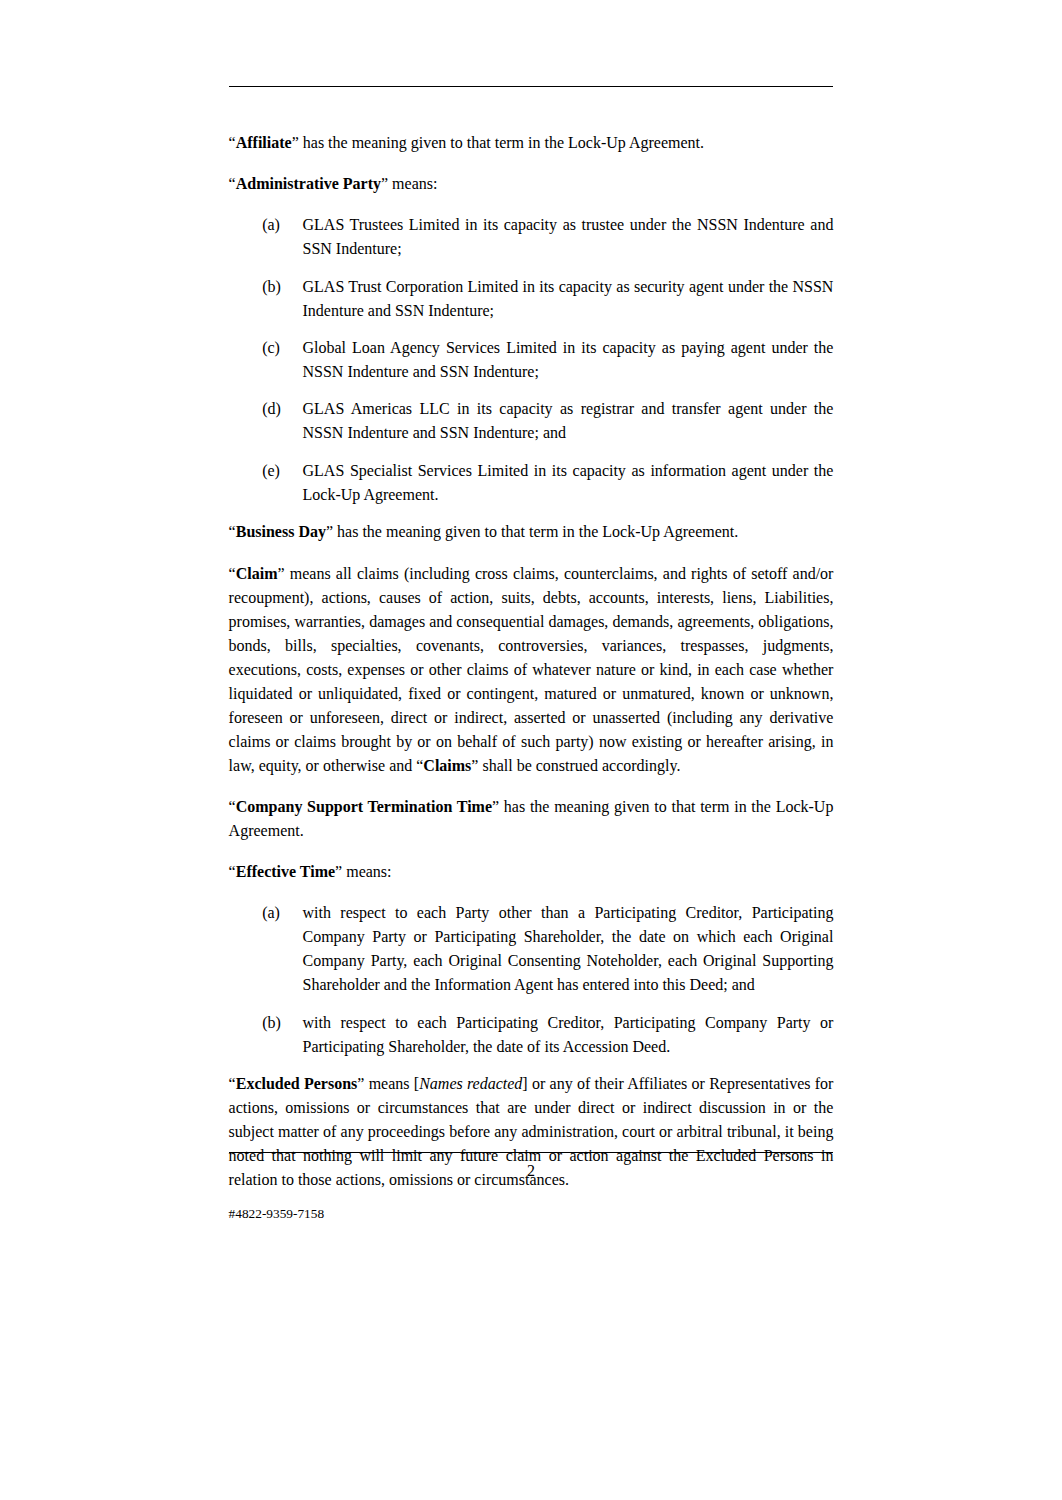“Affiliate” has the meaning given to that term in the Lock-Up Agreement.
“Administrative Party” means:
(a)
GLAS Trustees Limited in its capacity as trustee under the NSSN Indenture and SSN Indenture;
(b)
GLAS Trust Corporation Limited in its capacity as security agent under the NSSN Indenture and SSN Indenture;
(c)
Global Loan Agency Services Limited in its capacity as paying agent under the NSSN Indenture and SSN Indenture;
(d)
GLAS Americas LLC in its capacity as registrar and transfer agent under the NSSN Indenture and SSN Indenture; and
(e)
GLAS Specialist Services Limited in its capacity as information agent under the Lock-Up Agreement.
“Business Day” has the meaning given to that term in the Lock-Up Agreement.
“Claim” means all claims (including cross claims, counterclaims, and rights of setoff and/or recoupment), actions, causes of action, suits, debts, accounts, interests, liens, Liabilities, promises, warranties, damages and consequential damages, demands, agreements, obligations, bonds, bills, specialties, covenants, controversies, variances, trespasses, judgments, executions, costs, expenses or other claims of whatever nature or kind, in each case whether liquidated or unliquidated, fixed or contingent, matured or unmatured, known or unknown, foreseen or unforeseen, direct or indirect, asserted or unasserted (including any derivative claims or claims brought by or on behalf of such party) now existing or hereafter arising, in law, equity, or otherwise and “Claims” shall be construed accordingly.
“Company Support Termination Time” has the meaning given to that term in the Lock-Up Agreement.
“Effective Time” means:
(a)
with respect to each Party other than a Participating Creditor, Participating Company Party or Participating Shareholder, the date on which each Original Company Party, each Original Consenting Noteholder, each Original Supporting Shareholder and the Information Agent has entered into this Deed; and
(b)
with respect to each Participating Creditor, Participating Company Party or Participating Shareholder, the date of its Accession Deed.
“Excluded Persons” means [Names redacted] or any of their Affiliates or Representatives for actions, omissions or circumstances that are under direct or indirect discussion in or the subject matter of any proceedings before any administration, court or arbitral tribunal, it being noted that nothing will limit any future claim or action against the Excluded Persons in relation to those actions, omissions or circumstances.
2
#4822-9359-7158